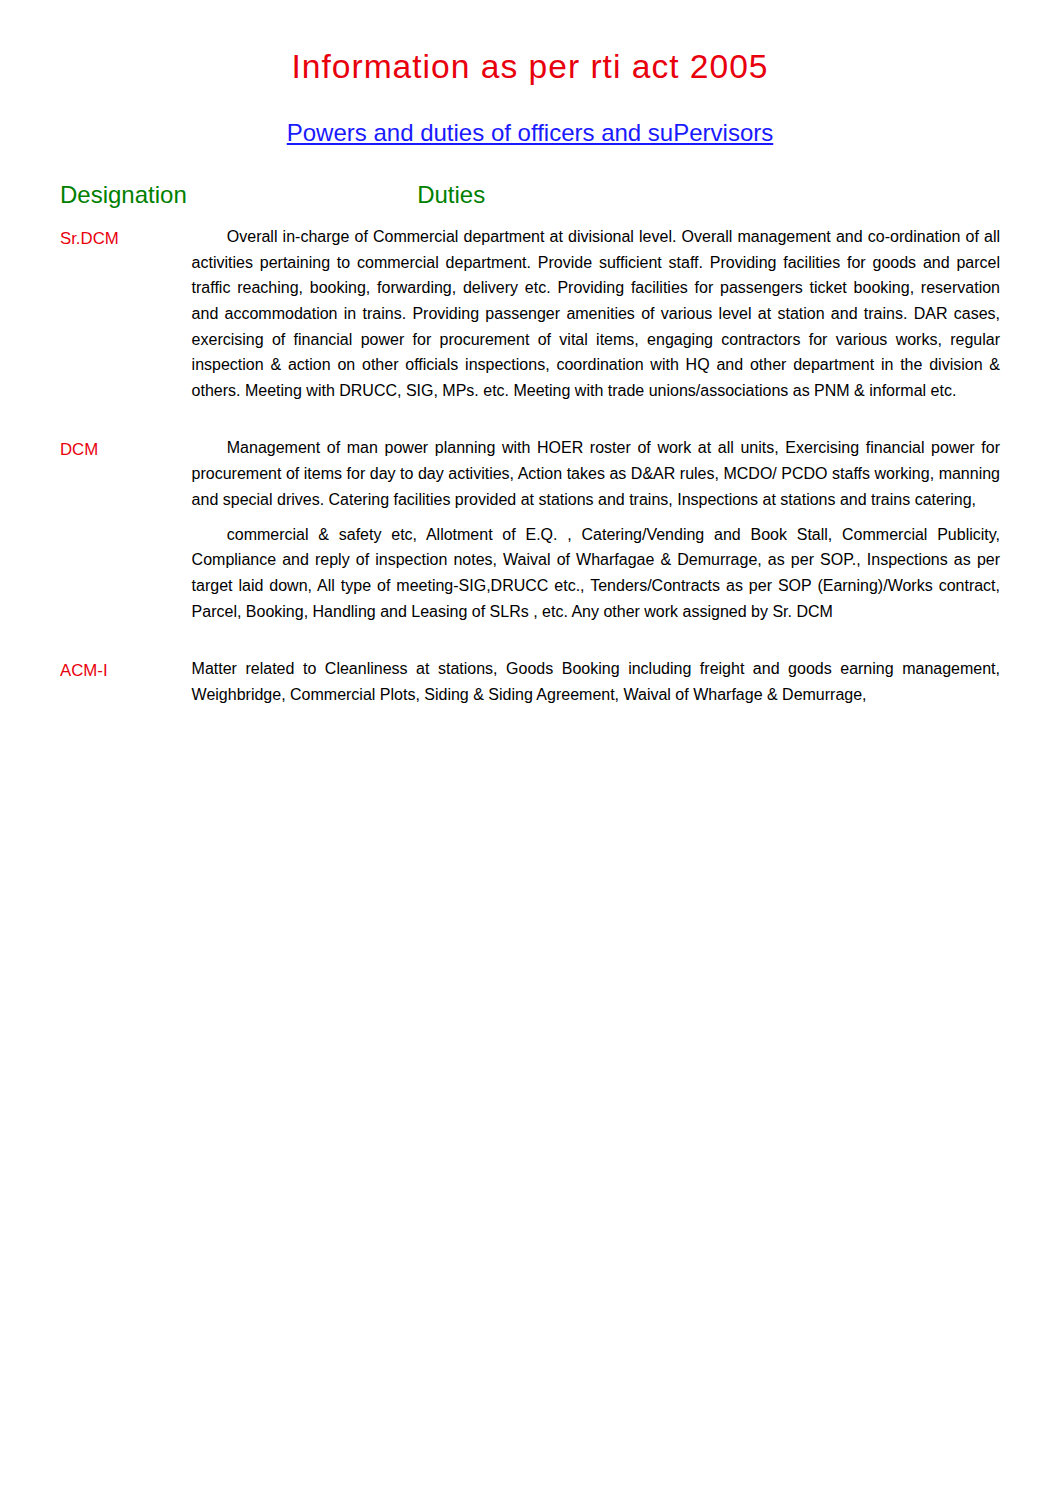Information as per rti act 2005
Powers and duties of officers and suPervisors
Designation
Duties
Sr.DCM
Overall in-charge of Commercial department at divisional level. Overall management and co-ordination of all activities pertaining to commercial department. Provide sufficient staff. Providing facilities for goods and parcel traffic reaching, booking, forwarding, delivery etc. Providing facilities for passengers ticket booking, reservation and accommodation in trains. Providing passenger amenities of various level at station and trains. DAR cases, exercising of financial power for procurement of vital items, engaging contractors for various works, regular inspection & action on other officials inspections, coordination with HQ and other department in the division & others. Meeting with DRUCC, SIG, MPs. etc. Meeting with trade unions/associations as PNM & informal etc.
DCM
Management of man power planning with HOER roster of work at all units, Exercising financial power for procurement of items for day to day activities, Action takes as D&AR rules, MCDO/ PCDO staffs working, manning and special drives. Catering facilities provided at stations and trains, Inspections at stations and trains catering,
commercial & safety etc, Allotment of E.Q. , Catering/Vending and Book Stall, Commercial Publicity, Compliance and reply of inspection notes, Waival of Wharfagae & Demurrage, as per SOP., Inspections as per target laid down, All type of meeting-SIG,DRUCC etc., Tenders/Contracts as per SOP (Earning)/Works contract, Parcel, Booking, Handling and Leasing of SLRs , etc. Any other work assigned by Sr. DCM
ACM-I
Matter related to Cleanliness at stations, Goods Booking including freight and goods earning management, Weighbridge, Commercial Plots, Siding & Siding Agreement, Waival of Wharfage & Demurrage,